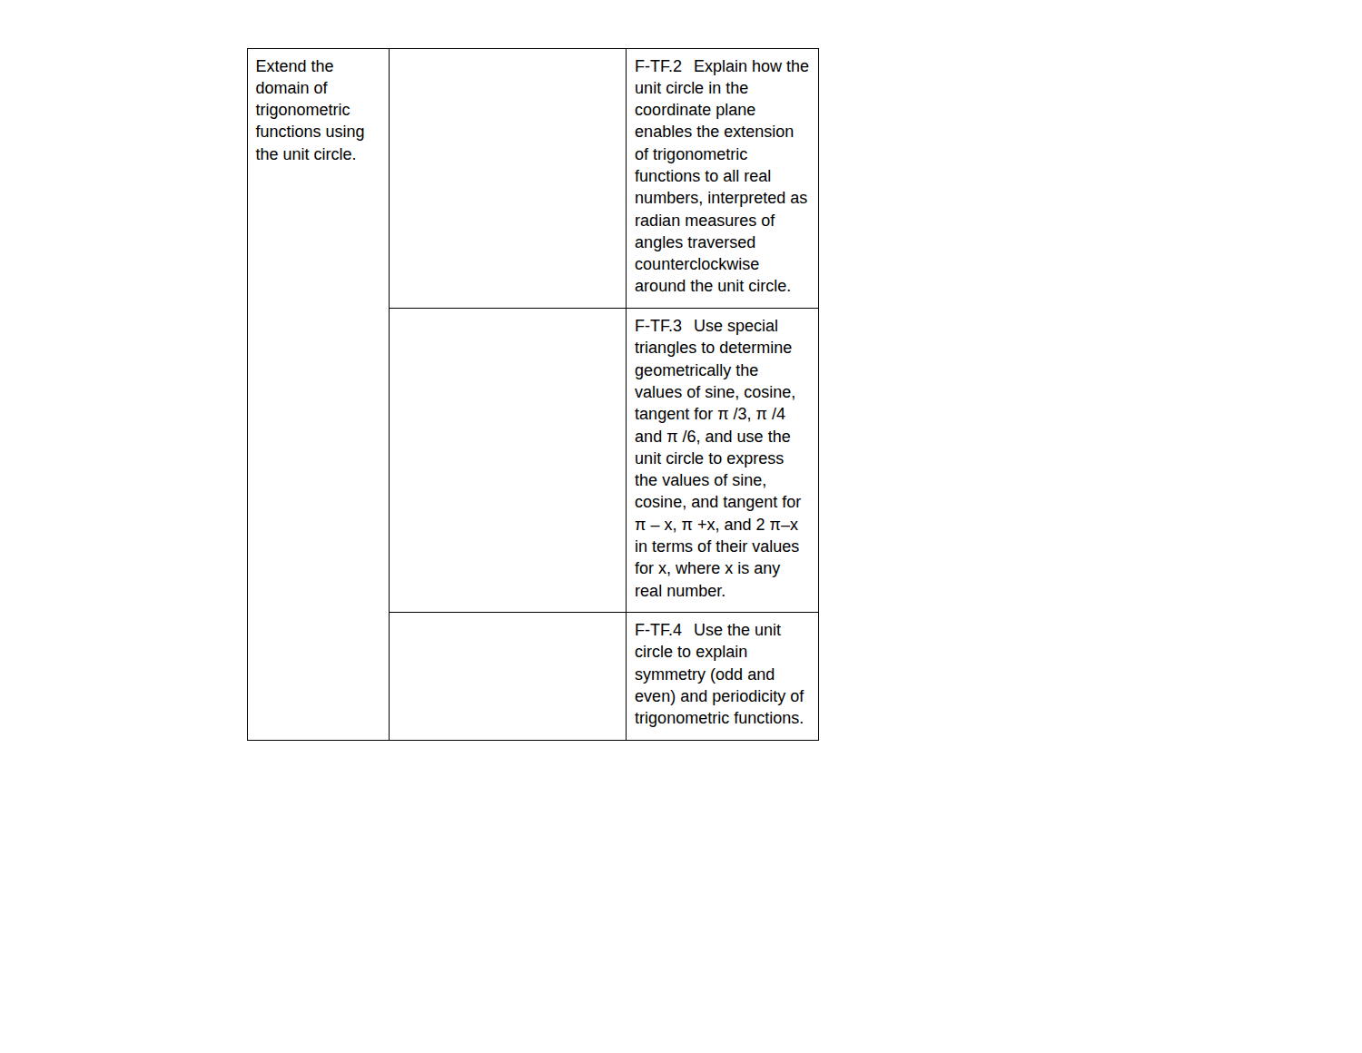| Extend the domain of trigonometric functions using the unit circle. | | F-TF.2 Explain how the unit circle in the coordinate plane enables the extension of trigonometric functions to all real numbers, interpreted as radian measures of angles traversed counterclockwise around the unit circle. |
| | F-TF.3 Use special triangles to determine geometrically the values of sine, cosine, tangent for π /3, π /4 and π /6, and use the unit circle to express the values of sine, cosine, and tangent for π – x, π +x, and 2 π–x in terms of their values for x, where x is any real number. |
| | F-TF.4 Use the unit circle to explain symmetry (odd and even) and periodicity of trigonometric functions. |